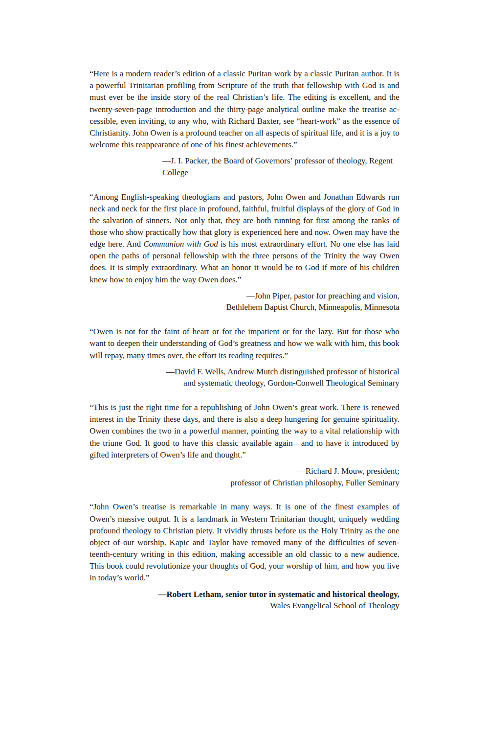“Here is a modern reader’s edition of a classic Puritan work by a classic Puritan author. It is a powerful Trinitarian profiling from Scripture of the truth that fellowship with God is and must ever be the inside story of the real Christian’s life. The editing is excellent, and the twenty-seven-page introduction and the thirty-page analytical outline make the treatise accessible, even inviting, to any who, with Richard Baxter, see “heart-work” as the essence of Christianity. John Owen is a profound teacher on all aspects of spiritual life, and it is a joy to welcome this reappearance of one of his finest achievements.”
—J. I. Packer, the Board of Governors’ professor of theology, Regent College
“Among English-speaking theologians and pastors, John Owen and Jonathan Edwards run neck and neck for the first place in profound, faithful, fruitful displays of the glory of God in the salvation of sinners. Not only that, they are both running for first among the ranks of those who show practically how that glory is experienced here and now. Owen may have the edge here. And Communion with God is his most extraordinary effort. No one else has laid open the paths of personal fellowship with the three persons of the Trinity the way Owen does. It is simply extraordinary. What an honor it would be to God if more of his children knew how to enjoy him the way Owen does.”
—John Piper, pastor for preaching and vision,
Bethlehem Baptist Church, Minneapolis, Minnesota
“Owen is not for the faint of heart or for the impatient or for the lazy. But for those who want to deepen their understanding of God’s greatness and how we walk with him, this book will repay, many times over, the effort its reading requires.”
—David F. Wells, Andrew Mutch distinguished professor of historical
and systematic theology, Gordon-Conwell Theological Seminary
“This is just the right time for a republishing of John Owen’s great work. There is renewed interest in the Trinity these days, and there is also a deep hungering for genuine spirituality. Owen combines the two in a powerful manner, pointing the way to a vital relationship with the triune God. It good to have this classic available again—and to have it introduced by gifted interpreters of Owen’s life and thought.”
—Richard J. Mouw, president;
professor of Christian philosophy, Fuller Seminary
“John Owen’s treatise is remarkable in many ways. It is one of the finest examples of Owen’s massive output. It is a landmark in Western Trinitarian thought, uniquely wedding profound theology to Christian piety. It vividly thrusts before us the Holy Trinity as the one object of our worship. Kapic and Taylor have removed many of the difficulties of seventeenth-century writing in this edition, making accessible an old classic to a new audience. This book could revolutionize your thoughts of God, your worship of him, and how you live in today’s world.”
—Robert Letham, senior tutor in systematic and historical theology,
Wales Evangelical School of Theology